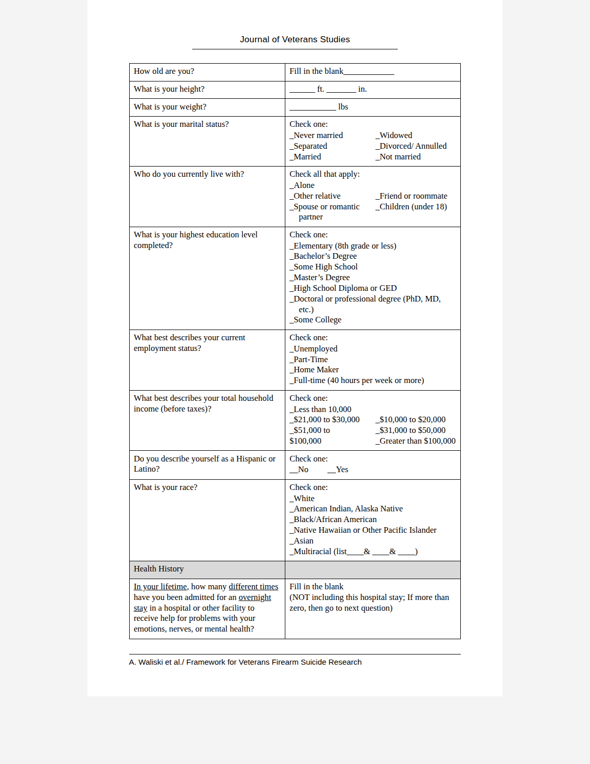Journal of Veterans Studies
| How old are you? | Fill in the blank____________ |
| What is your height? | ______ ft. _______ in. |
| What is your weight? | ___________ lbs |
| What is your marital status? | Check one: _Never married _Separated _Married _Widowed _Divorced/ Annulled _Not married |
| Who do you currently live with? | Check all that apply: _Alone _Other relative _Spouse or romantic partner _Friend or roommate _Children (under 18) |
| What is your highest education level completed? | Check one: _Elementary (8th grade or less) _Bachelor’s Degree _Some High School _Master’s Degree _High School Diploma or GED _Doctoral or professional degree (PhD, MD, etc.) _Some College |
| What best describes your current employment status? | Check one: _Unemployed _Part-Time _Home Maker _Full-time (40 hours per week or more) |
| What best describes your total household income (before taxes)? | Check one: _Less than 10,000 _$21,000 to $30,000 _$51,000 to $100,000 _$10,000 to $20,000 _$31,000 to $50,000 _Greater than $100,000 |
| Do you describe yourself as a Hispanic or Latino? | Check one: __No __Yes |
| What is your race? | Check one: _White _American Indian, Alaska Native _Black/African American _Native Hawaiian or Other Pacific Islander _Asian _Multiracial (list____& ____& ____) |
| Health History | |
| In your lifetime , how many different times have you been admitted for an overnight stay in a hospital or other facility to receive help for problems with your emotions, nerves, or mental health? | Fill in the blank (NOT including this hospital stay; If more than zero, then go to next question) |
A. Waliski et al./ Framework for Veterans Firearm Suicide Research